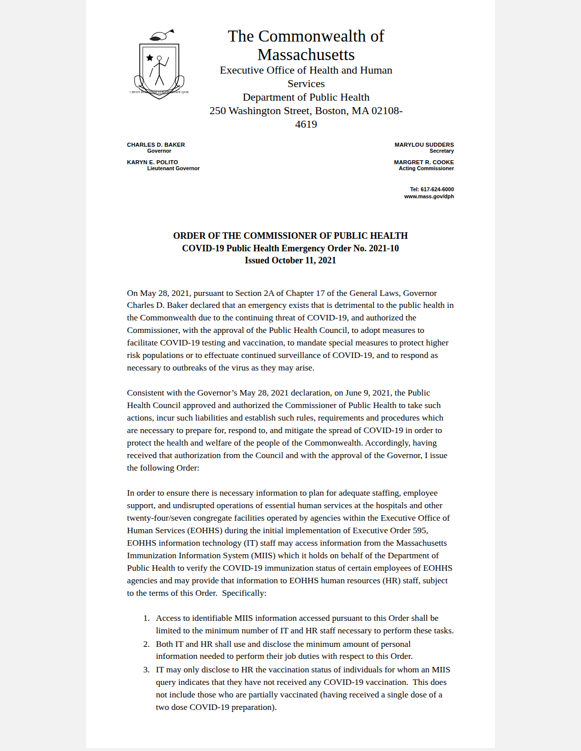ENSE PETIT PLACIDAM SVB LIBERTATE QVIETEM
The Commonwealth of Massachusetts
Executive Office of Health and Human Services
Department of Public Health
250 Washington Street, Boston, MA 02108-4619
CHARLES D. BAKER
Governor
KARYN E. POLITO
Lieutenant Governor
MARYLOU SUDDERS
Secretary
MARGRET R. COOKE
Acting Commissioner
Tel: 617-624-6000
www.mass.gov/dph
ORDER OF THE COMMISSIONER OF PUBLIC HEALTH COVID-19 Public Health Emergency Order No. 2021-10 Issued October 11, 2021
On May 28, 2021, pursuant to Section 2A of Chapter 17 of the General Laws, Governor Charles D. Baker declared that an emergency exists that is detrimental to the public health in the Commonwealth due to the continuing threat of COVID-19, and authorized the Commissioner, with the approval of the Public Health Council, to adopt measures to facilitate COVID-19 testing and vaccination, to mandate special measures to protect higher risk populations or to effectuate continued surveillance of COVID-19, and to respond as necessary to outbreaks of the virus as they may arise.
Consistent with the Governor’s May 28, 2021 declaration, on June 9, 2021, the Public Health Council approved and authorized the Commissioner of Public Health to take such actions, incur such liabilities and establish such rules, requirements and procedures which are necessary to prepare for, respond to, and mitigate the spread of COVID-19 in order to protect the health and welfare of the people of the Commonwealth. Accordingly, having received that authorization from the Council and with the approval of the Governor, I issue the following Order:
In order to ensure there is necessary information to plan for adequate staffing, employee support, and undisrupted operations of essential human services at the hospitals and other twenty-four/seven congregate facilities operated by agencies within the Executive Office of Human Services (EOHHS) during the initial implementation of Executive Order 595, EOHHS information technology (IT) staff may access information from the Massachusetts Immunization Information System (MIIS) which it holds on behalf of the Department of Public Health to verify the COVID-19 immunization status of certain employees of EOHHS agencies and may provide that information to EOHHS human resources (HR) staff, subject to the terms of this Order. Specifically:
Access to identifiable MIIS information accessed pursuant to this Order shall be limited to the minimum number of IT and HR staff necessary to perform these tasks.
Both IT and HR shall use and disclose the minimum amount of personal information needed to perform their job duties with respect to this Order.
IT may only disclose to HR the vaccination status of individuals for whom an MIIS query indicates that they have not received any COVID-19 vaccination. This does not include those who are partially vaccinated (having received a single dose of a two dose COVID-19 preparation).